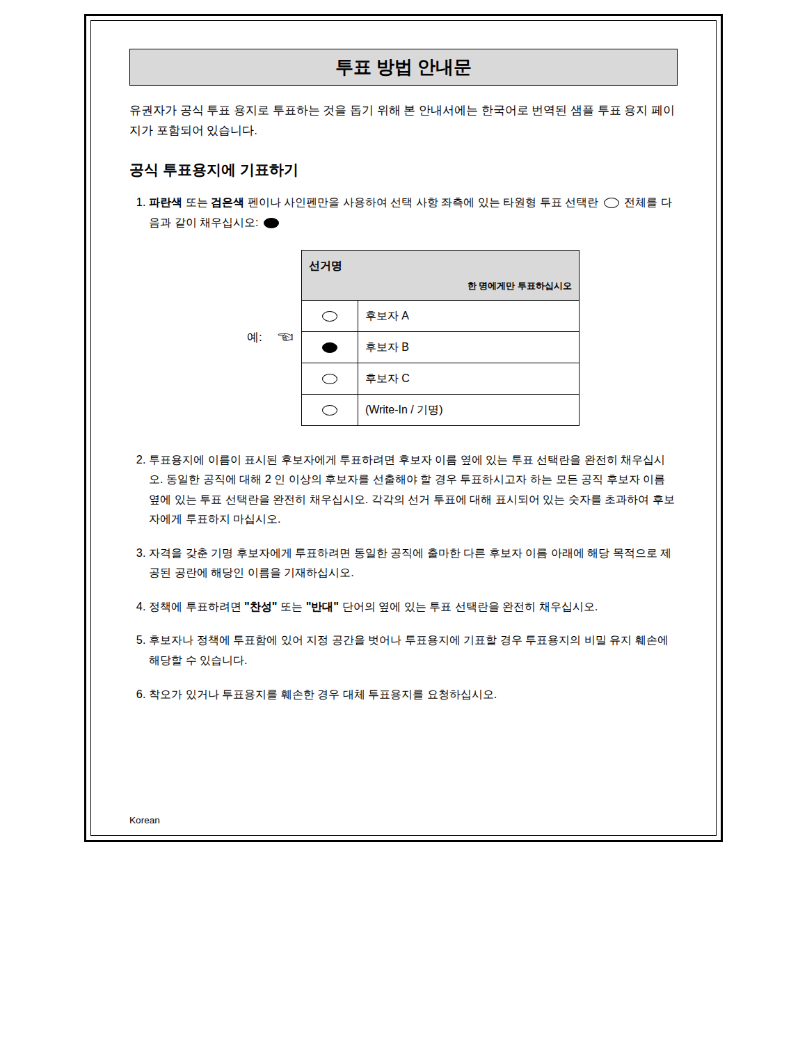투표 방법 안내문
유권자가 공식 투표 용지로 투표하는 것을 돕기 위해 본 안내서에는 한국어로 번역된 샘플 투표 용지 페이지가 포함되어 있습니다.
공식 투표용지에 기표하기
파란색 또는 검은색 펜이나 사인펜만을 사용하여 선택 사항 좌측에 있는 타원형 투표 선택란 전체를 다음과 같이 채우십시오:
예: ☞
| 선거명 한 명에게만 투표하십시오 |
| --- |
| | 후보자 A |
| | 후보자 B |
| | 후보자 C |
| | (Write-In / 기명) |
투표용지에 이름이 표시된 후보자에게 투표하려면 후보자 이름 옆에 있는 투표 선택란을 완전히 채우십시오. 동일한 공직에 대해 2 인 이상의 후보자를 선출해야 할 경우 투표하시고자 하는 모든 공직 후보자 이름 옆에 있는 투표 선택란을 완전히 채우십시오. 각각의 선거 투표에 대해 표시되어 있는 숫자를 초과하여 후보자에게 투표하지 마십시오.
자격을 갖춘 기명 후보자에게 투표하려면 동일한 공직에 출마한 다른 후보자 이름 아래에 해당 목적으로 제공된 공란에 해당인 이름을 기재하십시오.
정책에 투표하려면 "찬성" 또는 "반대" 단어의 옆에 있는 투표 선택란을 완전히 채우십시오.
후보자나 정책에 투표함에 있어 지정 공간을 벗어나 투표용지에 기표할 경우 투표용지의 비밀 유지 훼손에 해당할 수 있습니다.
착오가 있거나 투표용지를 훼손한 경우 대체 투표용지를 요청하십시오.
Korean